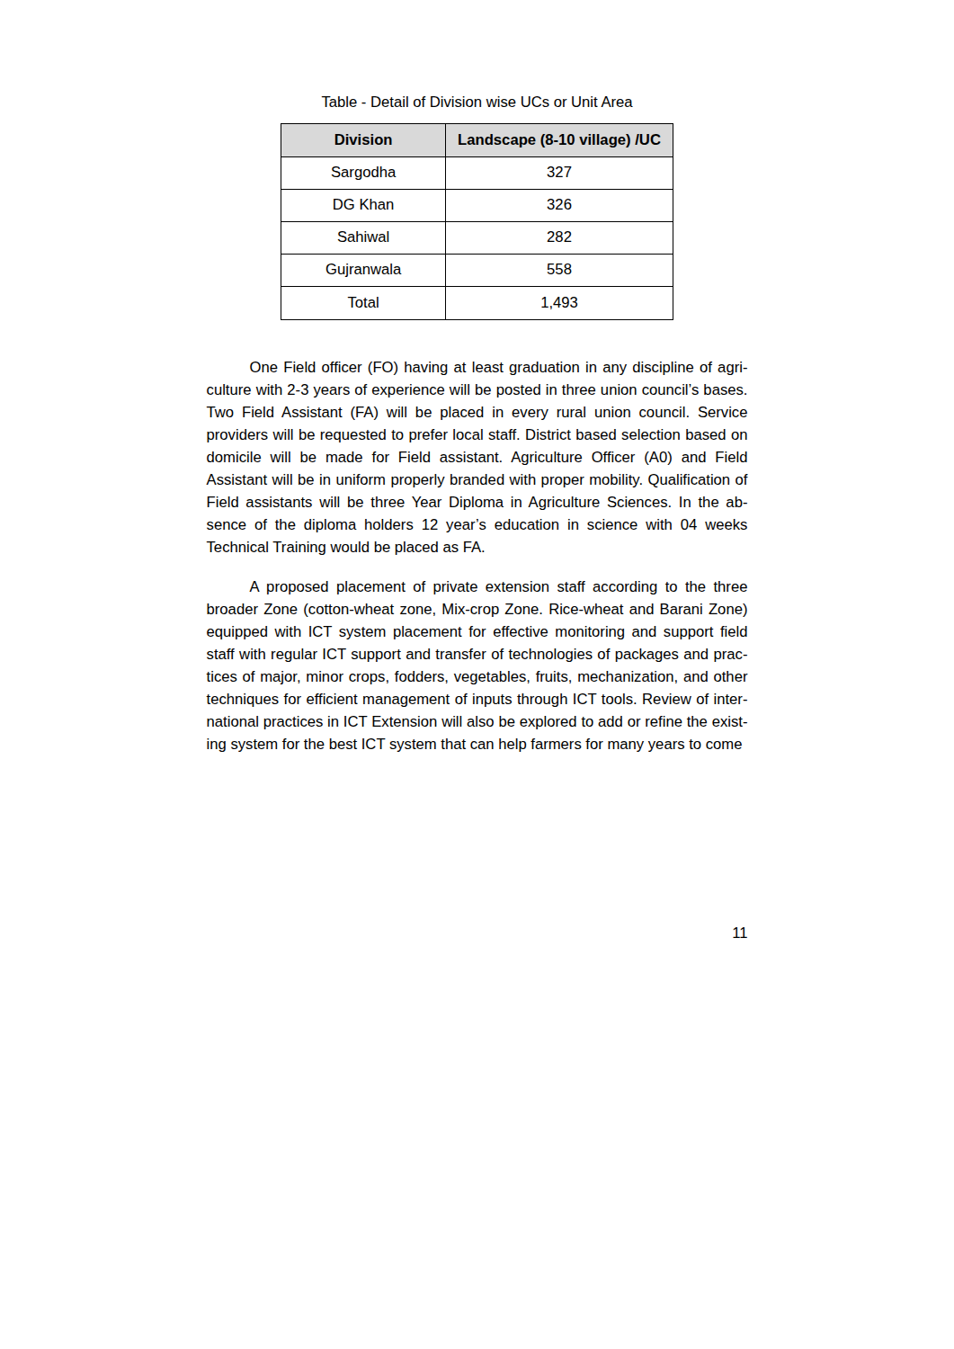Table - Detail of Division wise UCs or Unit Area
| Division | Landscape (8-10 village) /UC |
| --- | --- |
| Sargodha | 327 |
| DG Khan | 326 |
| Sahiwal | 282 |
| Gujranwala | 558 |
| Total | 1,493 |
One Field officer (FO) having at least graduation in any discipline of agriculture with 2-3 years of experience will be posted in three union council’s bases. Two Field Assistant (FA) will be placed in every rural union council. Service providers will be requested to prefer local staff. District based selection based on domicile will be made for Field assistant. Agriculture Officer (A0) and Field Assistant will be in uniform properly branded with proper mobility. Qualification of Field assistants will be three Year Diploma in Agriculture Sciences. In the absence of the diploma holders 12 year’s education in science with 04 weeks Technical Training would be placed as FA.
A proposed placement of private extension staff according to the three broader Zone (cotton-wheat zone, Mix-crop Zone. Rice-wheat and Barani Zone) equipped with ICT system placement for effective monitoring and support field staff with regular ICT support and transfer of technologies of packages and practices of major, minor crops, fodders, vegetables, fruits, mechanization, and other techniques for efficient management of inputs through ICT tools. Review of international practices in ICT Extension will also be explored to add or refine the existing system for the best ICT system that can help farmers for many years to come
11